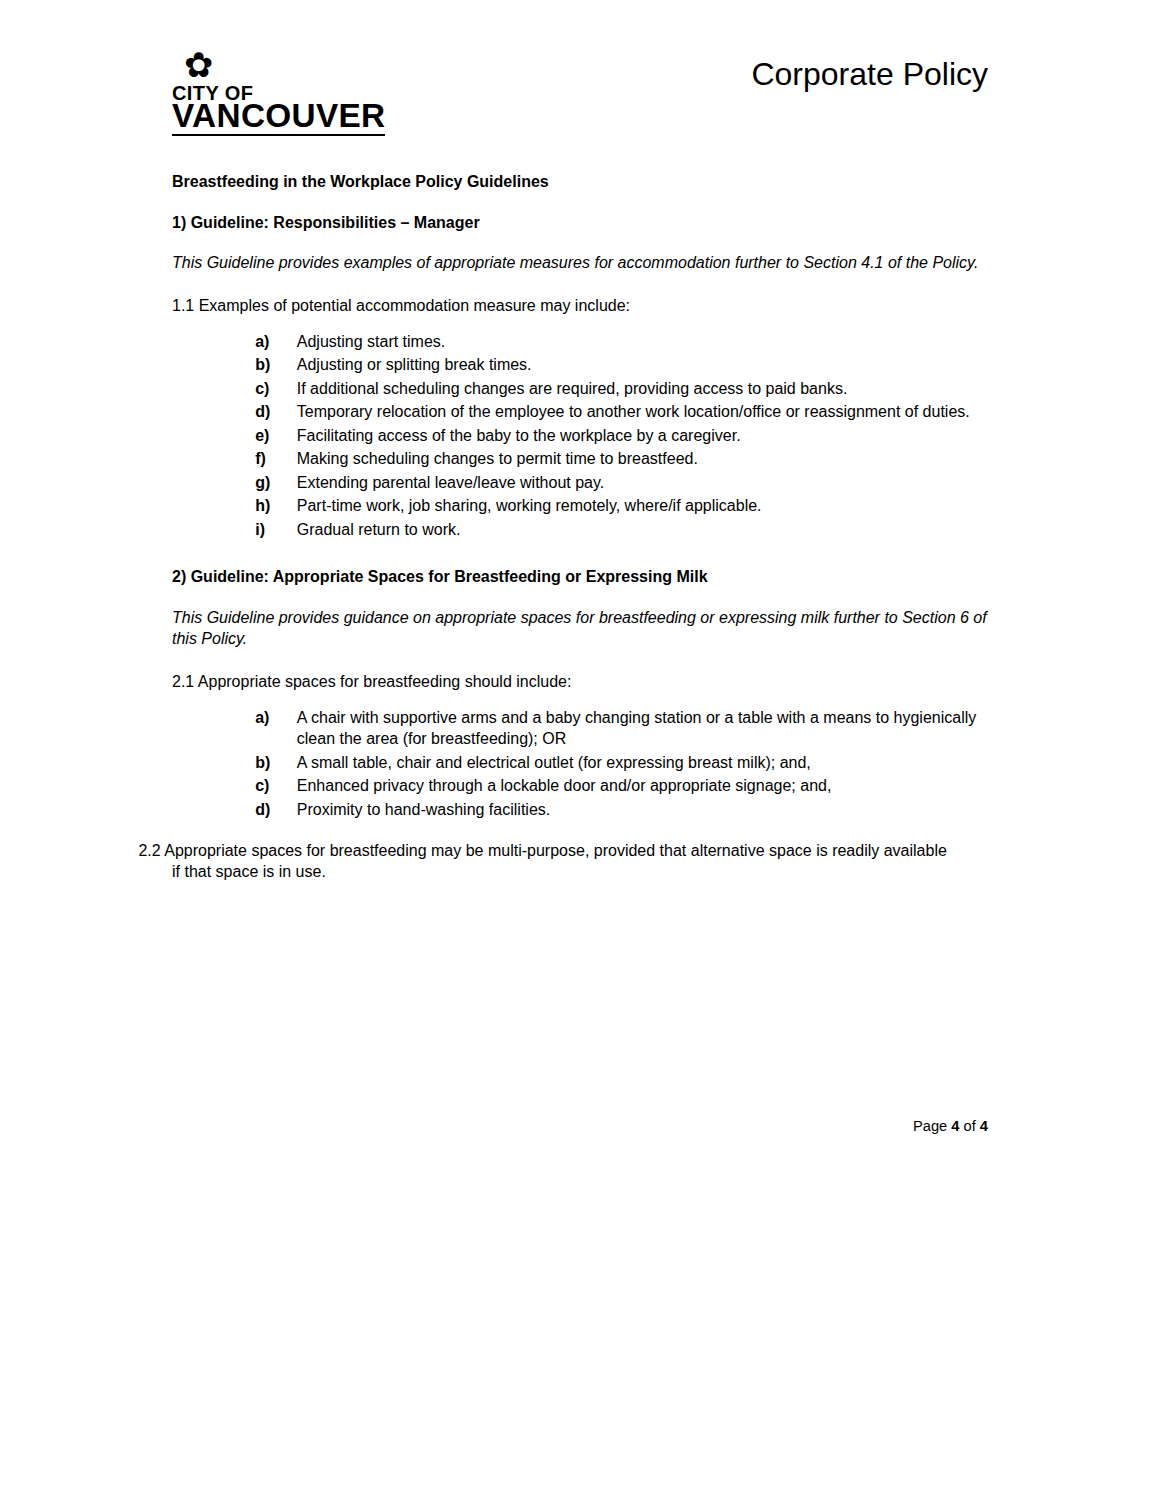✿ CITY OF VANCOUVER
Corporate Policy
Breastfeeding in the Workplace Policy Guidelines
1) Guideline: Responsibilities – Manager
This Guideline provides examples of appropriate measures for accommodation further to Section 4.1 of the Policy.
1.1 Examples of potential accommodation measure may include:
Adjusting start times.
Adjusting or splitting break times.
If additional scheduling changes are required, providing access to paid banks.
Temporary relocation of the employee to another work location/office or reassignment of duties.
Facilitating access of the baby to the workplace by a caregiver.
Making scheduling changes to permit time to breastfeed.
Extending parental leave/leave without pay.
Part-time work, job sharing, working remotely, where/if applicable.
Gradual return to work.
2) Guideline: Appropriate Spaces for Breastfeeding or Expressing Milk
This Guideline provides guidance on appropriate spaces for breastfeeding or expressing milk further to Section 6 of this Policy.
2.1 Appropriate spaces for breastfeeding should include:
A chair with supportive arms and a baby changing station or a table with a means to hygienically clean the area (for breastfeeding); OR
A small table, chair and electrical outlet (for expressing breast milk); and,
Enhanced privacy through a lockable door and/or appropriate signage; and,
Proximity to hand-washing facilities.
2.2 Appropriate spaces for breastfeeding may be multi-purpose, provided that alternative space is readily available if that space is in use.
Page 4 of 4